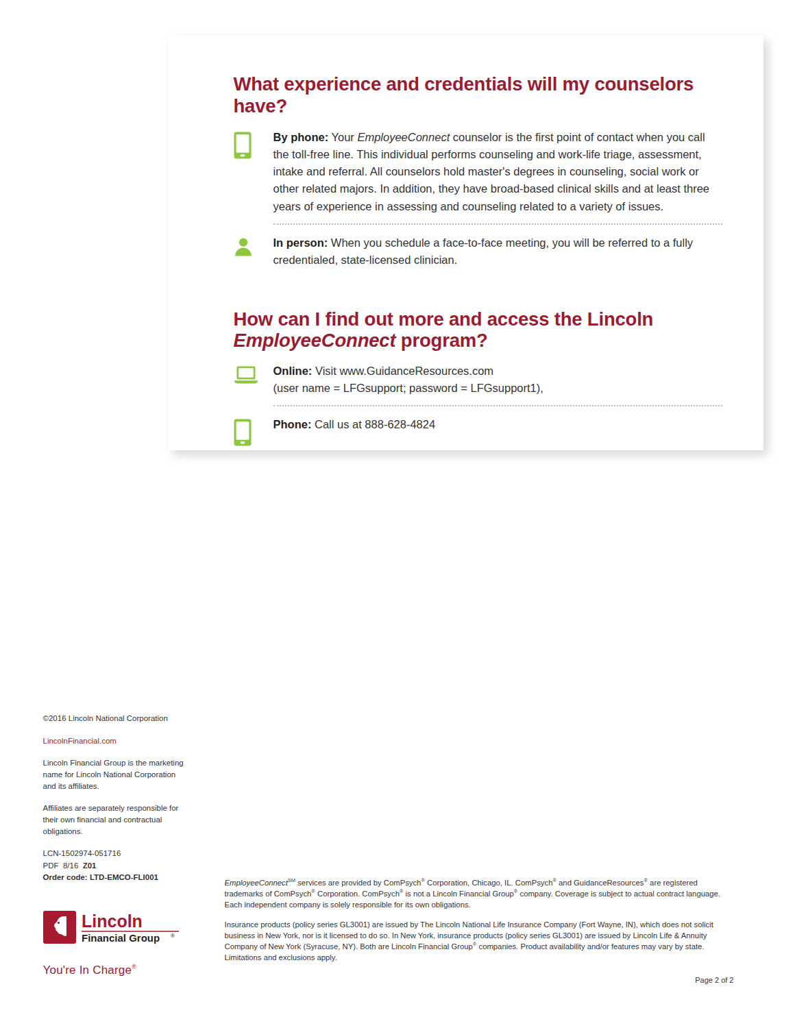What experience and credentials will my counselors have?
By phone: Your EmployeeConnect counselor is the first point of contact when you call the toll-free line. This individual performs counseling and work-life triage, assessment, intake and referral. All counselors hold master's degrees in counseling, social work or other related majors. In addition, they have broad-based clinical skills and at least three years of experience in assessing and counseling related to a variety of issues.
In person: When you schedule a face-to-face meeting, you will be referred to a fully credentialed, state-licensed clinician.
How can I find out more and access the Lincoln
EmployeeConnect program?
Online: Visit www.GuidanceResources.com
(user name = LFGsupport; password = LFGsupport1),
Phone: Call us at 888-628-4824
©2016 Lincoln National Corporation
LincolnFinancial.com
Lincoln Financial Group is the marketing name for Lincoln National Corporation and its affiliates.
Affiliates are separately responsible for their own financial and contractual obligations.
LCN-1502974-051716
PDF 8/16 Z01
Order code: LTD-EMCO-FLI001
Lincoln Financial Group ®
You're In Charge®
EmployeeConnectSM services are provided by ComPsych® Corporation, Chicago, IL. ComPsych® and GuidanceResources® are registered trademarks of ComPsych® Corporation. ComPsych® is not a Lincoln Financial Group® company. Coverage is subject to actual contract language. Each independent company is solely responsible for its own obligations.
Insurance products (policy series GL3001) are issued by The Lincoln National Life Insurance Company (Fort Wayne, IN), which does not solicit business in New York, nor is it licensed to do so. In New York, insurance products (policy series GL3001) are issued by Lincoln Life & Annuity Company of New York (Syracuse, NY). Both are Lincoln Financial Group® companies. Product availability and/or features may vary by state. Limitations and exclusions apply.
Page 2 of 2